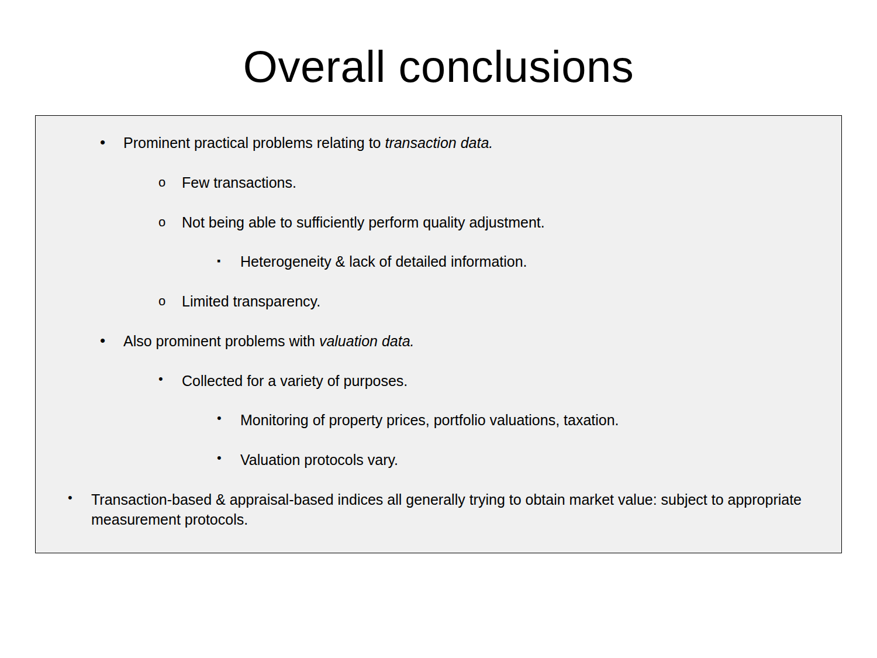Overall conclusions
•Prominent practical problems relating to transaction data.
o Few transactions.
o Not being able to sufficiently perform quality adjustment.
▪Heterogeneity & lack of detailed information.
o Limited transparency.
•Also prominent problems with valuation data.
•Collected for a variety of purposes.
•Monitoring of property prices, portfolio valuations, taxation.
•Valuation protocols vary.
•Transaction-based & appraisal-based indices all generally trying to obtain market value: subject to appropriate measurement protocols.